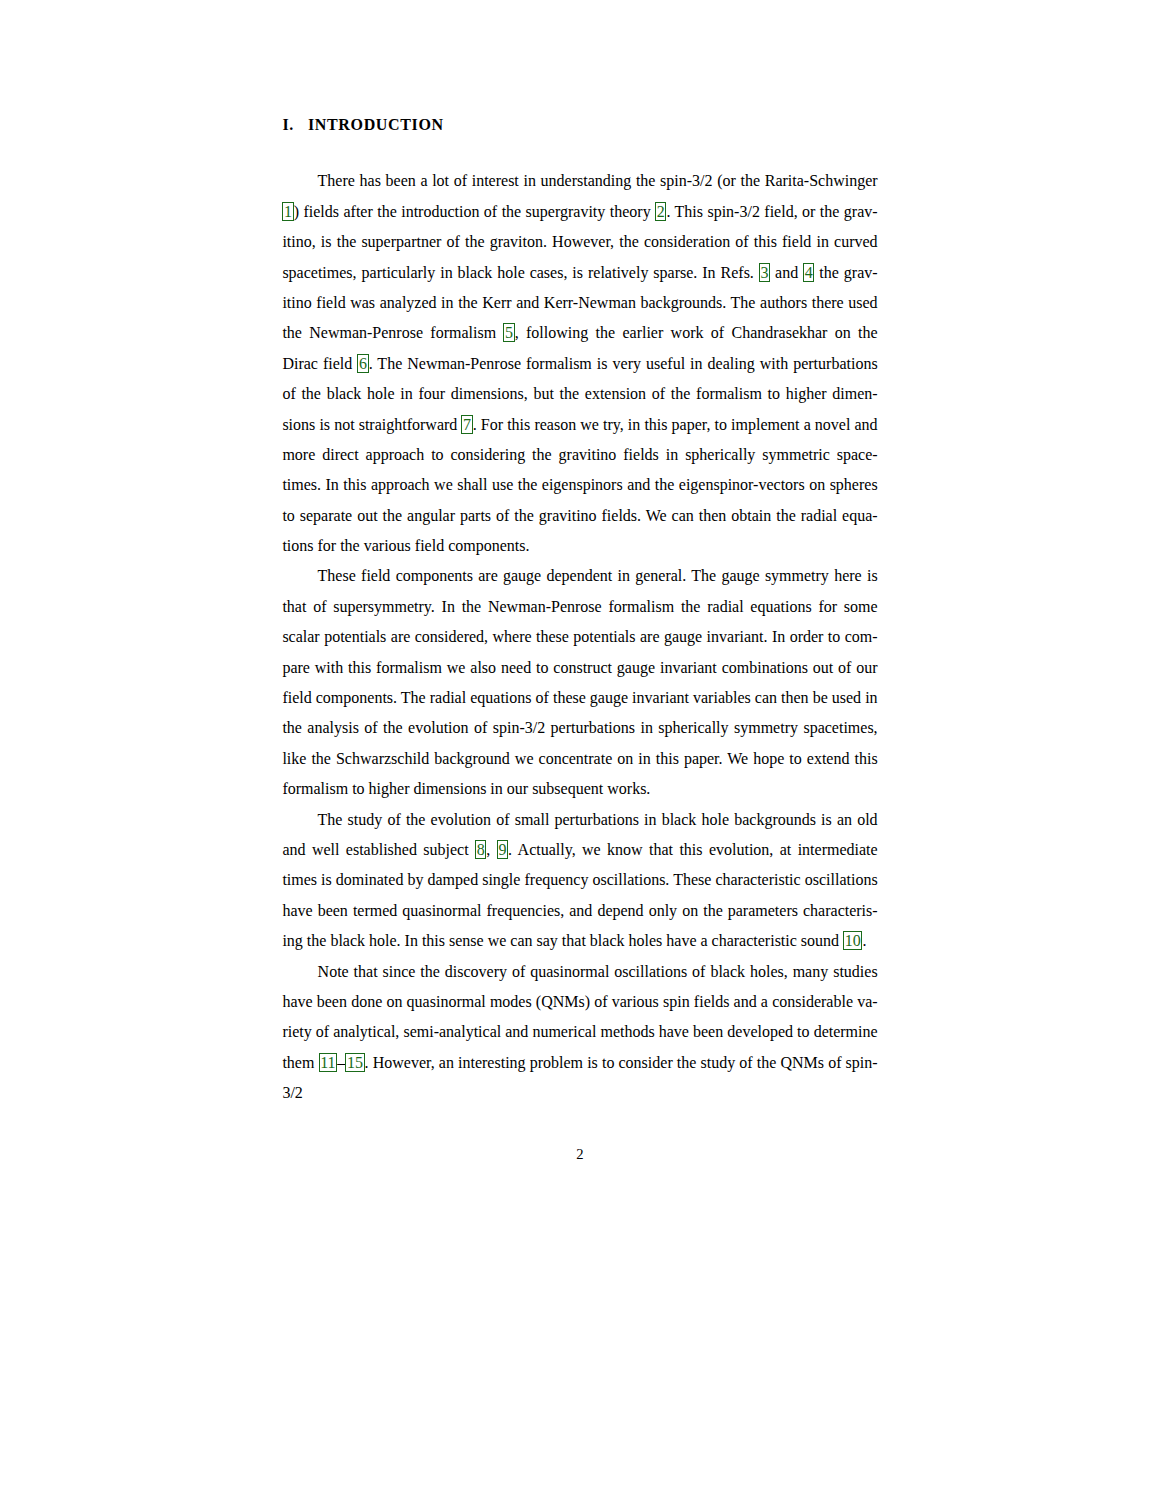I. INTRODUCTION
There has been a lot of interest in understanding the spin-3/2 (or the Rarita-Schwinger 1) fields after the introduction of the supergravity theory 2. This spin-3/2 field, or the gravitino, is the superpartner of the graviton. However, the consideration of this field in curved spacetimes, particularly in black hole cases, is relatively sparse. In Refs. 3 and 4 the gravitino field was analyzed in the Kerr and Kerr-Newman backgrounds. The authors there used the Newman-Penrose formalism 5, following the earlier work of Chandrasekhar on the Dirac field 6. The Newman-Penrose formalism is very useful in dealing with perturbations of the black hole in four dimensions, but the extension of the formalism to higher dimensions is not straightforward 7. For this reason we try, in this paper, to implement a novel and more direct approach to considering the gravitino fields in spherically symmetric spacetimes. In this approach we shall use the eigenspinors and the eigenspinor-vectors on spheres to separate out the angular parts of the gravitino fields. We can then obtain the radial equations for the various field components.
These field components are gauge dependent in general. The gauge symmetry here is that of supersymmetry. In the Newman-Penrose formalism the radial equations for some scalar potentials are considered, where these potentials are gauge invariant. In order to compare with this formalism we also need to construct gauge invariant combinations out of our field components. The radial equations of these gauge invariant variables can then be used in the analysis of the evolution of spin-3/2 perturbations in spherically symmetry spacetimes, like the Schwarzschild background we concentrate on in this paper. We hope to extend this formalism to higher dimensions in our subsequent works.
The study of the evolution of small perturbations in black hole backgrounds is an old and well established subject 8, 9. Actually, we know that this evolution, at intermediate times is dominated by damped single frequency oscillations. These characteristic oscillations have been termed quasinormal frequencies, and depend only on the parameters characterising the black hole. In this sense we can say that black holes have a characteristic sound 10.
Note that since the discovery of quasinormal oscillations of black holes, many studies have been done on quasinormal modes (QNMs) of various spin fields and a considerable variety of analytical, semi-analytical and numerical methods have been developed to determine them 11–15. However, an interesting problem is to consider the study of the QNMs of spin-3/2
2